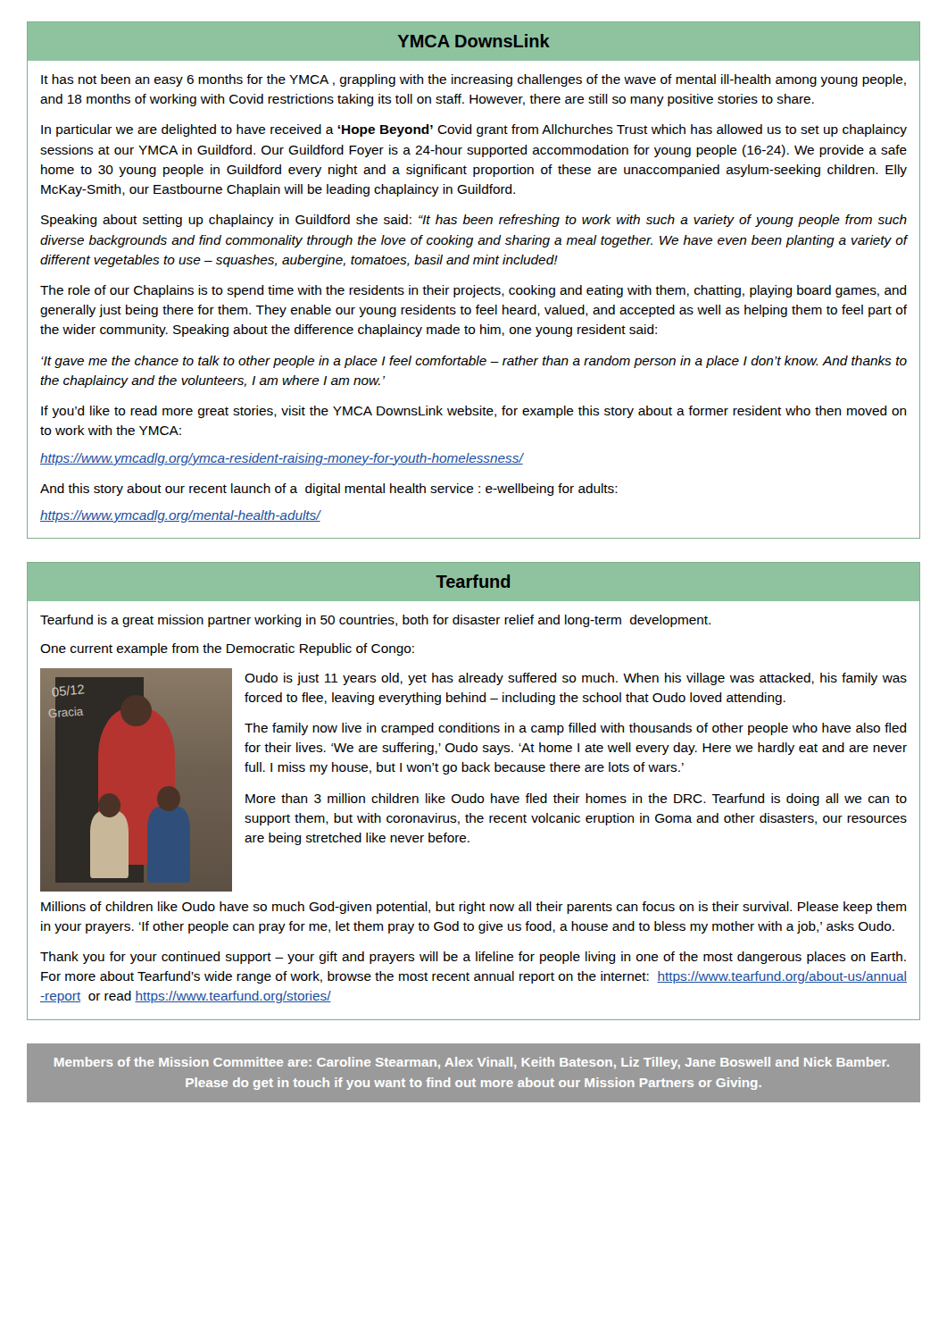YMCA DownsLink
It has not been an easy 6 months for the YMCA , grappling with the increasing challenges of the wave of mental ill-health among young people, and 18 months of working with Covid restrictions taking its toll on staff. However, there are still so many positive stories to share.
In particular we are delighted to have received a ‘Hope Beyond’ Covid grant from Allchurches Trust which has allowed us to set up chaplaincy sessions at our YMCA in Guildford. Our Guildford Foyer is a 24-hour supported accommodation for young people (16-24). We provide a safe home to 30 young people in Guildford every night and a significant proportion of these are unaccompanied asylum-seeking children. Elly McKay-Smith, our Eastbourne Chaplain will be leading chaplaincy in Guildford.
Speaking about setting up chaplaincy in Guildford she said: “It has been refreshing to work with such a variety of young people from such diverse backgrounds and find commonality through the love of cooking and sharing a meal together. We have even been planting a variety of different vegetables to use – squashes, aubergine, tomatoes, basil and mint included!
The role of our Chaplains is to spend time with the residents in their projects, cooking and eating with them, chatting, playing board games, and generally just being there for them. They enable our young residents to feel heard, valued, and accepted as well as helping them to feel part of the wider community. Speaking about the difference chaplaincy made to him, one young resident said:
‘It gave me the chance to talk to other people in a place I feel comfortable – rather than a random person in a place I don’t know. And thanks to the chaplaincy and the volunteers, I am where I am now.’
If you’d like to read more great stories, visit the YMCA DownsLink website, for example this story about a former resident who then moved on to work with the YMCA:
https://www.ymcadlg.org/ymca-resident-raising-money-for-youth-homelessness/
And this story about our recent launch of a digital mental health service : e-wellbeing for adults:
https://www.ymcadlg.org/mental-health-adults/
Tearfund
Tearfund is a great mission partner working in 50 countries, both for disaster relief and long-term development.
One current example from the Democratic Republic of Congo:
05/12
Gracia
Oudo is just 11 years old, yet has already suffered so much. When his village was attacked, his family was forced to flee, leaving everything behind – including the school that Oudo loved attending.
The family now live in cramped conditions in a camp filled with thousands of other people who have also fled for their lives. ‘We are suffering,’ Oudo says. ‘At home I ate well every day. Here we hardly eat and are never full. I miss my house, but I won’t go back because there are lots of wars.’
More than 3 million children like Oudo have fled their homes in the DRC. Tearfund is doing all we can to support them, but with coronavirus, the recent volcanic eruption in Goma and other disasters, our resources are being stretched like never before.
Millions of children like Oudo have so much God-given potential, but right now all their parents can focus on is their survival. Please keep them in your prayers. ‘If other people can pray for me, let them pray to God to give us food, a house and to bless my mother with a job,’ asks Oudo.
Thank you for your continued support – your gift and prayers will be a lifeline for people living in one of the most dangerous places on Earth. For more about Tearfund’s wide range of work, browse the most recent annual report on the internet: https://www.tearfund.org/about-us/annual-report or read https://www.tearfund.org/stories/
Members of the Mission Committee are: Caroline Stearman, Alex Vinall, Keith Bateson, Liz Tilley, Jane Boswell and Nick Bamber. Please do get in touch if you want to find out more about our Mission Partners or Giving.